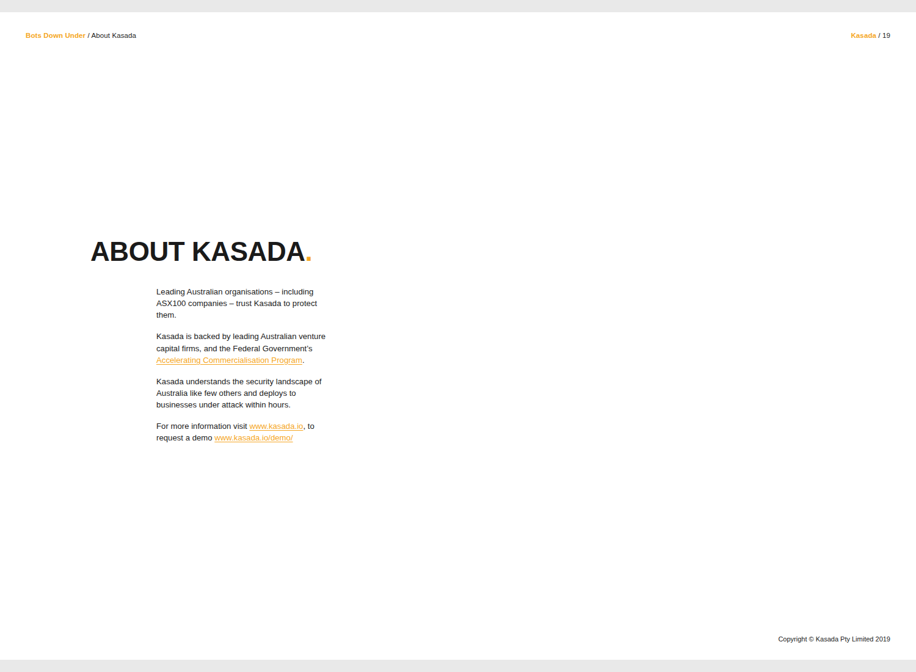Bots Down Under / About Kasada
Kasada / 19
ABOUT KASADA.
Leading Australian organisations – including ASX100 companies – trust Kasada to protect them.
Kasada is backed by leading Australian venture capital firms, and the Federal Government’s Accelerating Commercialisation Program.
Kasada understands the security landscape of Australia like few others and deploys to businesses under attack within hours.
For more information visit www.kasada.io, to request a demo www.kasada.io/demo/
Copyright © Kasada Pty Limited 2019